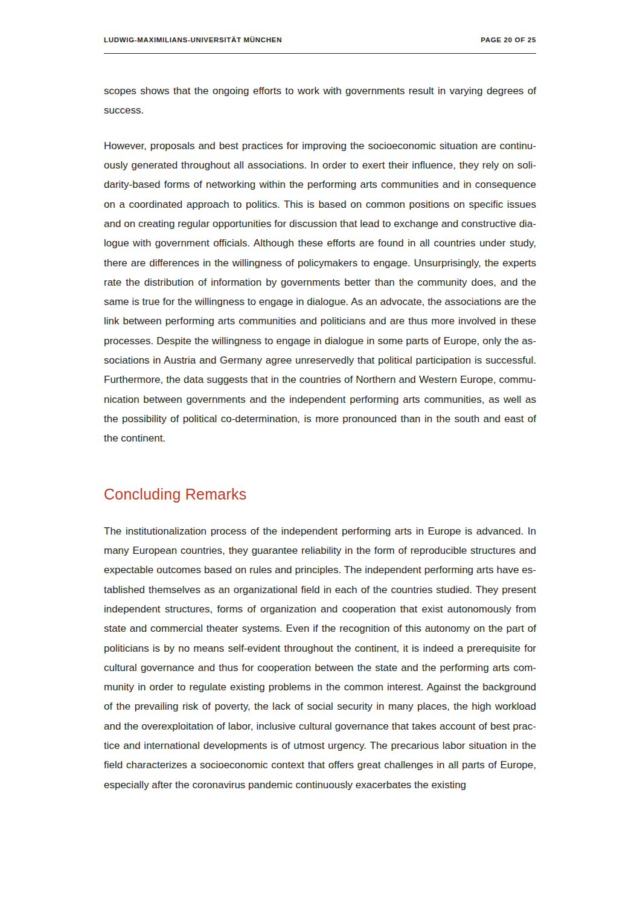Ludwig-Maximilians-Universität München Page 20 of 25
scopes shows that the ongoing efforts to work with governments result in varying degrees of success.
However, proposals and best practices for improving the socioeconomic situation are continuously generated throughout all associations. In order to exert their influence, they rely on solidarity-based forms of networking within the performing arts communities and in consequence on a coordinated approach to politics. This is based on common positions on specific issues and on creating regular opportunities for discussion that lead to exchange and constructive dialogue with government officials. Although these efforts are found in all countries under study, there are differences in the willingness of policymakers to engage. Unsurprisingly, the experts rate the distribution of information by governments better than the community does, and the same is true for the willingness to engage in dialogue. As an advocate, the associations are the link between performing arts communities and politicians and are thus more involved in these processes. Despite the willingness to engage in dialogue in some parts of Europe, only the associations in Austria and Germany agree unreservedly that political participation is successful. Furthermore, the data suggests that in the countries of Northern and Western Europe, communication between governments and the independent performing arts communities, as well as the possibility of political co-determination, is more pronounced than in the south and east of the continent.
Concluding Remarks
The institutionalization process of the independent performing arts in Europe is advanced. In many European countries, they guarantee reliability in the form of reproducible structures and expectable outcomes based on rules and principles. The independent performing arts have established themselves as an organizational field in each of the countries studied. They present independent structures, forms of organization and cooperation that exist autonomously from state and commercial theater systems. Even if the recognition of this autonomy on the part of politicians is by no means self-evident throughout the continent, it is indeed a prerequisite for cultural governance and thus for cooperation between the state and the performing arts community in order to regulate existing problems in the common interest. Against the background of the prevailing risk of poverty, the lack of social security in many places, the high workload and the overexploitation of labor, inclusive cultural governance that takes account of best practice and international developments is of utmost urgency. The precarious labor situation in the field characterizes a socioeconomic context that offers great challenges in all parts of Europe, especially after the coronavirus pandemic continuously exacerbates the existing